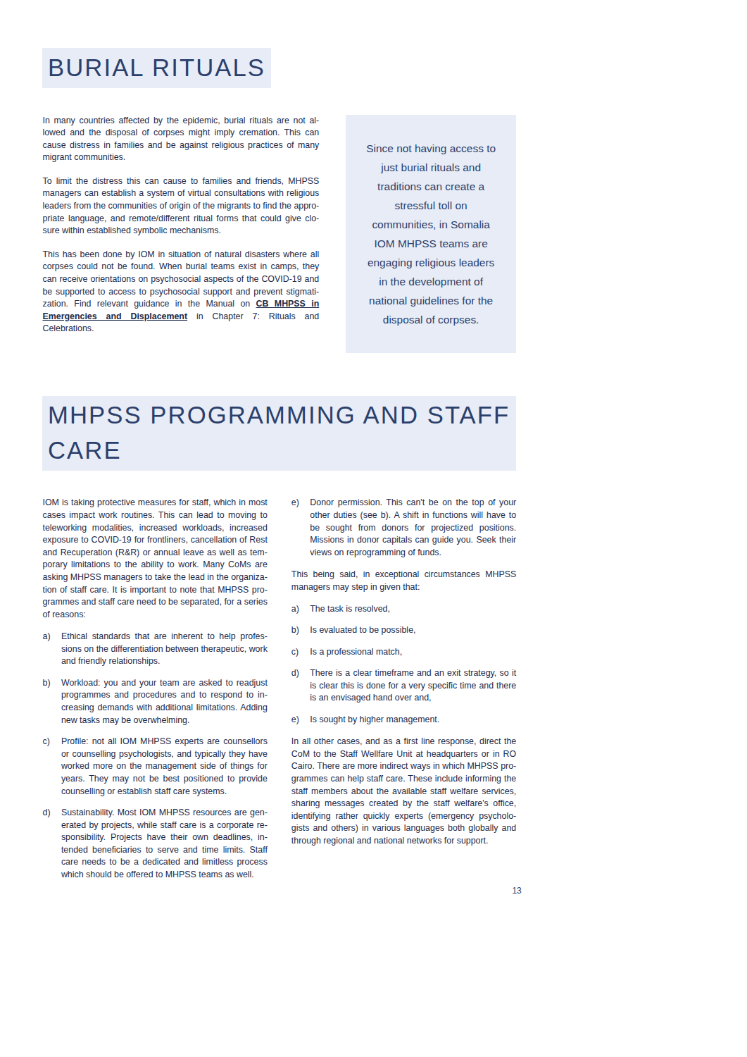Burial Rituals
In many countries affected by the epidemic, burial rituals are not allowed and the disposal of corpses might imply cremation. This can cause distress in families and be against religious practices of many migrant communities.
To limit the distress this can cause to families and friends, MHPSS managers can establish a system of virtual consultations with religious leaders from the communities of origin of the migrants to find the appropriate language, and remote/different ritual forms that could give closure within established symbolic mechanisms.
This has been done by IOM in situation of natural disasters where all corpses could not be found. When burial teams exist in camps, they can receive orientations on psychosocial aspects of the COVID-19 and be supported to access to psychosocial support and prevent stigmatization. Find relevant guidance in the Manual on CB MHPSS in Emergencies and Displacement in Chapter 7: Rituals and Celebrations.
Since not having access to just burial rituals and traditions can create a stressful toll on communities, in Somalia IOM MHPSS teams are engaging religious leaders in the development of national guidelines for the disposal of corpses.
MHPSS Programming and Staff Care
IOM is taking protective measures for staff, which in most cases impact work routines. This can lead to moving to teleworking modalities, increased workloads, increased exposure to COVID-19 for frontliners, cancellation of Rest and Recuperation (R&R) or annual leave as well as temporary limitations to the ability to work. Many CoMs are asking MHPSS managers to take the lead in the organization of staff care. It is important to note that MHPSS programmes and staff care need to be separated, for a series of reasons:
Ethical standards that are inherent to help professions on the differentiation between therapeutic, work and friendly relationships.
Workload: you and your team are asked to readjust programmes and procedures and to respond to increasing demands with additional limitations. Adding new tasks may be overwhelming.
Profile: not all IOM MHPSS experts are counsellors or counselling psychologists, and typically they have worked more on the management side of things for years. They may not be best positioned to provide counselling or establish staff care systems.
Sustainability. Most IOM MHPSS resources are generated by projects, while staff care is a corporate responsibility. Projects have their own deadlines, intended beneficiaries to serve and time limits. Staff care needs to be a dedicated and limitless process which should be offered to MHPSS teams as well.
Donor permission. This can't be on the top of your other duties (see b). A shift in functions will have to be sought from donors for projectized positions. Missions in donor capitals can guide you. Seek their views on reprogramming of funds.
This being said, in exceptional circumstances MHPSS managers may step in given that:
The task is resolved,
Is evaluated to be possible,
Is a professional match,
There is a clear timeframe and an exit strategy, so it is clear this is done for a very specific time and there is an envisaged hand over and,
Is sought by higher management.
In all other cases, and as a first line response, direct the CoM to the Staff Wellfare Unit at headquarters or in RO Cairo. There are more indirect ways in which MHPSS programmes can help staff care. These include informing the staff members about the available staff welfare services, sharing messages created by the staff welfare's office, identifying rather quickly experts (emergency psychologists and others) in various languages both globally and through regional and national networks for support.
13